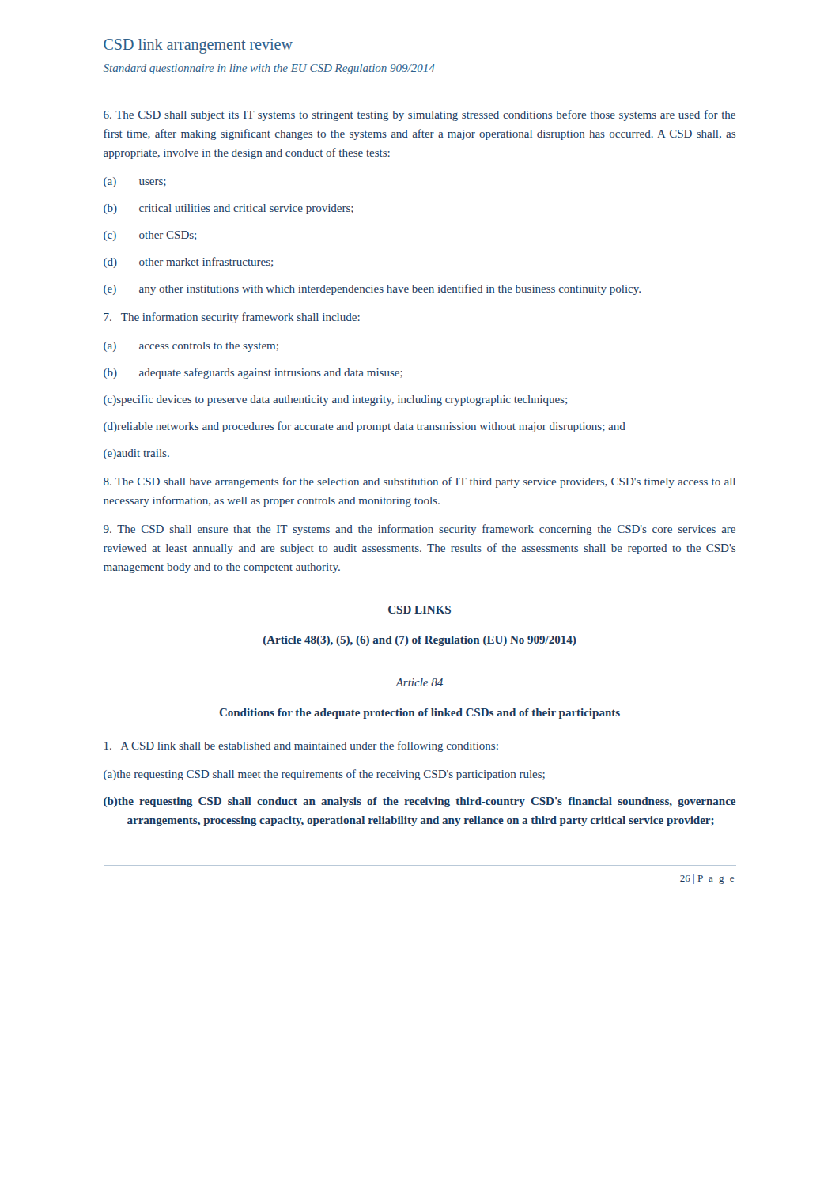CSD link arrangement review
Standard questionnaire in line with the EU CSD Regulation 909/2014
6. The CSD shall subject its IT systems to stringent testing by simulating stressed conditions before those systems are used for the first time, after making significant changes to the systems and after a major operational disruption has occurred. A CSD shall, as appropriate, involve in the design and conduct of these tests:
(a) users;
(b) critical utilities and critical service providers;
(c) other CSDs;
(d) other market infrastructures;
(e) any other institutions with which interdependencies have been identified in the business continuity policy.
7. The information security framework shall include:
(a) access controls to the system;
(b) adequate safeguards against intrusions and data misuse;
(c)specific devices to preserve data authenticity and integrity, including cryptographic techniques;
(d)reliable networks and procedures for accurate and prompt data transmission without major disruptions; and
(e)audit trails.
8. The CSD shall have arrangements for the selection and substitution of IT third party service providers, CSD's timely access to all necessary information, as well as proper controls and monitoring tools.
9. The CSD shall ensure that the IT systems and the information security framework concerning the CSD's core services are reviewed at least annually and are subject to audit assessments. The results of the assessments shall be reported to the CSD's management body and to the competent authority.
CSD LINKS
(Article 48(3), (5), (6) and (7) of Regulation (EU) No 909/2014)
Article 84
Conditions for the adequate protection of linked CSDs and of their participants
1. A CSD link shall be established and maintained under the following conditions:
(a)the requesting CSD shall meet the requirements of the receiving CSD's participation rules;
(b)the requesting CSD shall conduct an analysis of the receiving third-country CSD's financial soundness, governance arrangements, processing capacity, operational reliability and any reliance on a third party critical service provider;
26 | P a g e